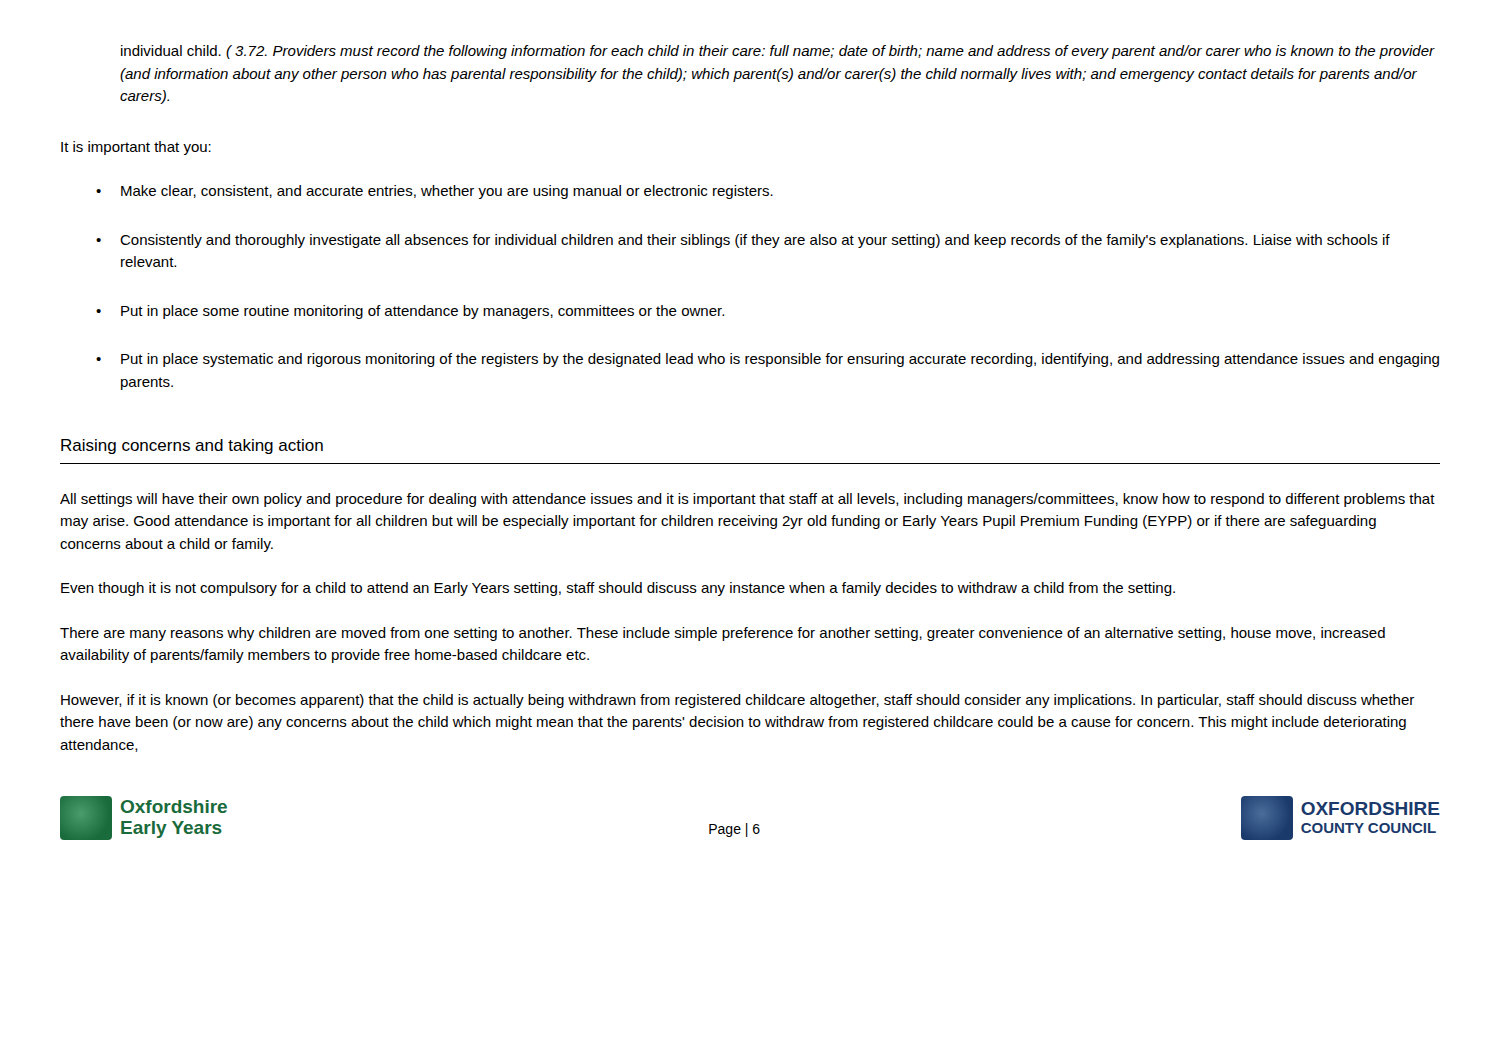individual child. ( 3.72. Providers must record the following information for each child in their care: full name; date of birth; name and address of every parent and/or carer who is known to the provider (and information about any other person who has parental responsibility for the child); which parent(s) and/or carer(s) the child normally lives with; and emergency contact details for parents and/or carers).
It is important that you:
Make clear, consistent, and accurate entries, whether you are using manual or electronic registers.
Consistently and thoroughly investigate all absences for individual children and their siblings (if they are also at your setting) and keep records of the family's explanations. Liaise with schools if relevant.
Put in place some routine monitoring of attendance by managers, committees or the owner.
Put in place systematic and rigorous monitoring of the registers by the designated lead who is responsible for ensuring accurate recording, identifying, and addressing attendance issues and engaging parents.
Raising concerns and taking action
All settings will have their own policy and procedure for dealing with attendance issues and it is important that staff at all levels, including managers/committees, know how to respond to different problems that may arise. Good attendance is important for all children but will be especially important for children receiving 2yr old funding or Early Years Pupil Premium Funding (EYPP) or if there are safeguarding concerns about a child or family.
Even though it is not compulsory for a child to attend an Early Years setting, staff should discuss any instance when a family decides to withdraw a child from the setting.
There are many reasons why children are moved from one setting to another. These include simple preference for another setting, greater convenience of an alternative setting, house move, increased availability of parents/family members to provide free home-based childcare etc.
However, if it is known (or becomes apparent) that the child is actually being withdrawn from registered childcare altogether, staff should consider any implications. In particular, staff should discuss whether there have been (or now are) any concerns about the child which might mean that the parents' decision to withdraw from registered childcare could be a cause for concern. This might include deteriorating attendance,
Oxfordshire
Early Years
Page | 6
OXFORDSHIRE
COUNTY COUNCIL